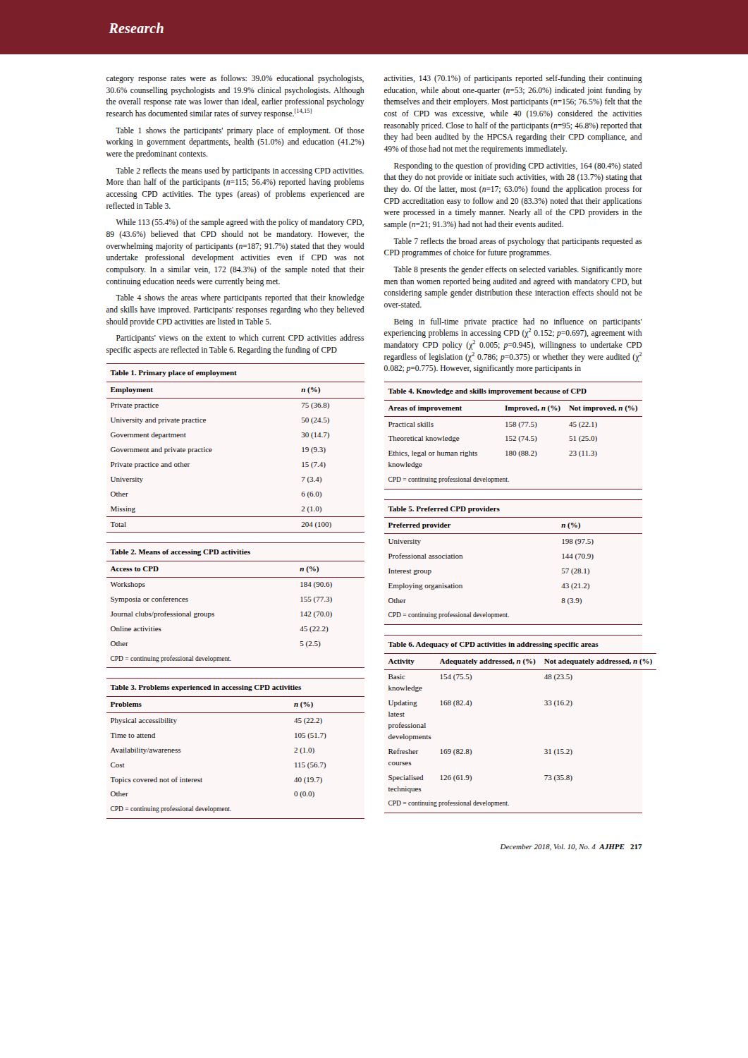Research
category response rates were as follows: 39.0% educational psychologists, 30.6% counselling psychologists and 19.9% clinical psychologists. Although the overall response rate was lower than ideal, earlier professional psychology research has documented similar rates of survey response.[14,15]
Table 1 shows the participants' primary place of employment. Of those working in government departments, health (51.0%) and education (41.2%) were the predominant contexts.
Table 2 reflects the means used by participants in accessing CPD activities. More than half of the participants (n=115; 56.4%) reported having problems accessing CPD activities. The types (areas) of problems experienced are reflected in Table 3.
While 113 (55.4%) of the sample agreed with the policy of mandatory CPD, 89 (43.6%) believed that CPD should not be mandatory. However, the overwhelming majority of participants (n=187; 91.7%) stated that they would undertake professional development activities even if CPD was not compulsory. In a similar vein, 172 (84.3%) of the sample noted that their continuing education needs were currently being met.
Table 4 shows the areas where participants reported that their knowledge and skills have improved. Participants' responses regarding who they believed should provide CPD activities are listed in Table 5.
Participants' views on the extent to which current CPD activities address specific aspects are reflected in Table 6. Regarding the funding of CPD
Table 1. Primary place of employment
| Employment | n (%) |
| --- | --- |
| Private practice | 75 (36.8) |
| University and private practice | 50 (24.5) |
| Government department | 30 (14.7) |
| Government and private practice | 19 (9.3) |
| Private practice and other | 15 (7.4) |
| University | 7 (3.4) |
| Other | 6 (6.0) |
| Missing | 2 (1.0) |
| Total | 204 (100) |
Table 2. Means of accessing CPD activities
| Access to CPD | n (%) |
| --- | --- |
| Workshops | 184 (90.6) |
| Symposia or conferences | 155 (77.3) |
| Journal clubs/professional groups | 142 (70.0) |
| Online activities | 45 (22.2) |
| Other | 5 (2.5) |
CPD = continuing professional development.
Table 3. Problems experienced in accessing CPD activities
| Problems | n (%) |
| --- | --- |
| Physical accessibility | 45 (22.2) |
| Time to attend | 105 (51.7) |
| Availability/awareness | 2 (1.0) |
| Cost | 115 (56.7) |
| Topics covered not of interest | 40 (19.7) |
| Other | 0 (0.0) |
CPD = continuing professional development.
activities, 143 (70.1%) of participants reported self-funding their continuing education, while about one-quarter (n=53; 26.0%) indicated joint funding by themselves and their employers. Most participants (n=156; 76.5%) felt that the cost of CPD was excessive, while 40 (19.6%) considered the activities reasonably priced. Close to half of the participants (n=95; 46.8%) reported that they had been audited by the HPCSA regarding their CPD compliance, and 49% of those had not met the requirements immediately.
Responding to the question of providing CPD activities, 164 (80.4%) stated that they do not provide or initiate such activities, with 28 (13.7%) stating that they do. Of the latter, most (n=17; 63.0%) found the application process for CPD accreditation easy to follow and 20 (83.3%) noted that their applications were processed in a timely manner. Nearly all of the CPD providers in the sample (n=21; 91.3%) had not had their events audited.
Table 7 reflects the broad areas of psychology that participants requested as CPD programmes of choice for future programmes.
Table 8 presents the gender effects on selected variables. Significantly more men than women reported being audited and agreed with mandatory CPD, but considering sample gender distribution these interaction effects should not be over-stated.
Being in full-time private practice had no influence on participants' experiencing problems in accessing CPD (χ2 0.152; p=0.697), agreement with mandatory CPD policy (χ2 0.005; p=0.945), willingness to undertake CPD regardless of legislation (χ2 0.786; p=0.375) or whether they were audited (χ2 0.082; p=0.775). However, significantly more participants in
Table 4. Knowledge and skills improvement because of CPD
| Areas of improvement | Improved, n (%) | Not improved, n (%) |
| --- | --- | --- |
| Practical skills | 158 (77.5) | 45 (22.1) |
| Theoretical knowledge | 152 (74.5) | 51 (25.0) |
| Ethics, legal or human rights knowledge | 180 (88.2) | 23 (11.3) |
CPD = continuing professional development.
Table 5. Preferred CPD providers
| Preferred provider | n (%) |
| --- | --- |
| University | 198 (97.5) |
| Professional association | 144 (70.9) |
| Interest group | 57 (28.1) |
| Employing organisation | 43 (21.2) |
| Other | 8 (3.9) |
CPD = continuing professional development.
Table 6. Adequacy of CPD activities in addressing specific areas
| Activity | Adequately addressed, n (%) | Not adequately addressed, n (%) |
| --- | --- | --- |
| Basic knowledge | 154 (75.5) | 48 (23.5) |
| Updating latest professional developments | 168 (82.4) | 33 (16.2) |
| Refresher courses | 169 (82.8) | 31 (15.2) |
| Specialised techniques | 126 (61.9) | 73 (35.8) |
CPD = continuing professional development.
December 2018, Vol. 10, No. 4 AJHPE 217